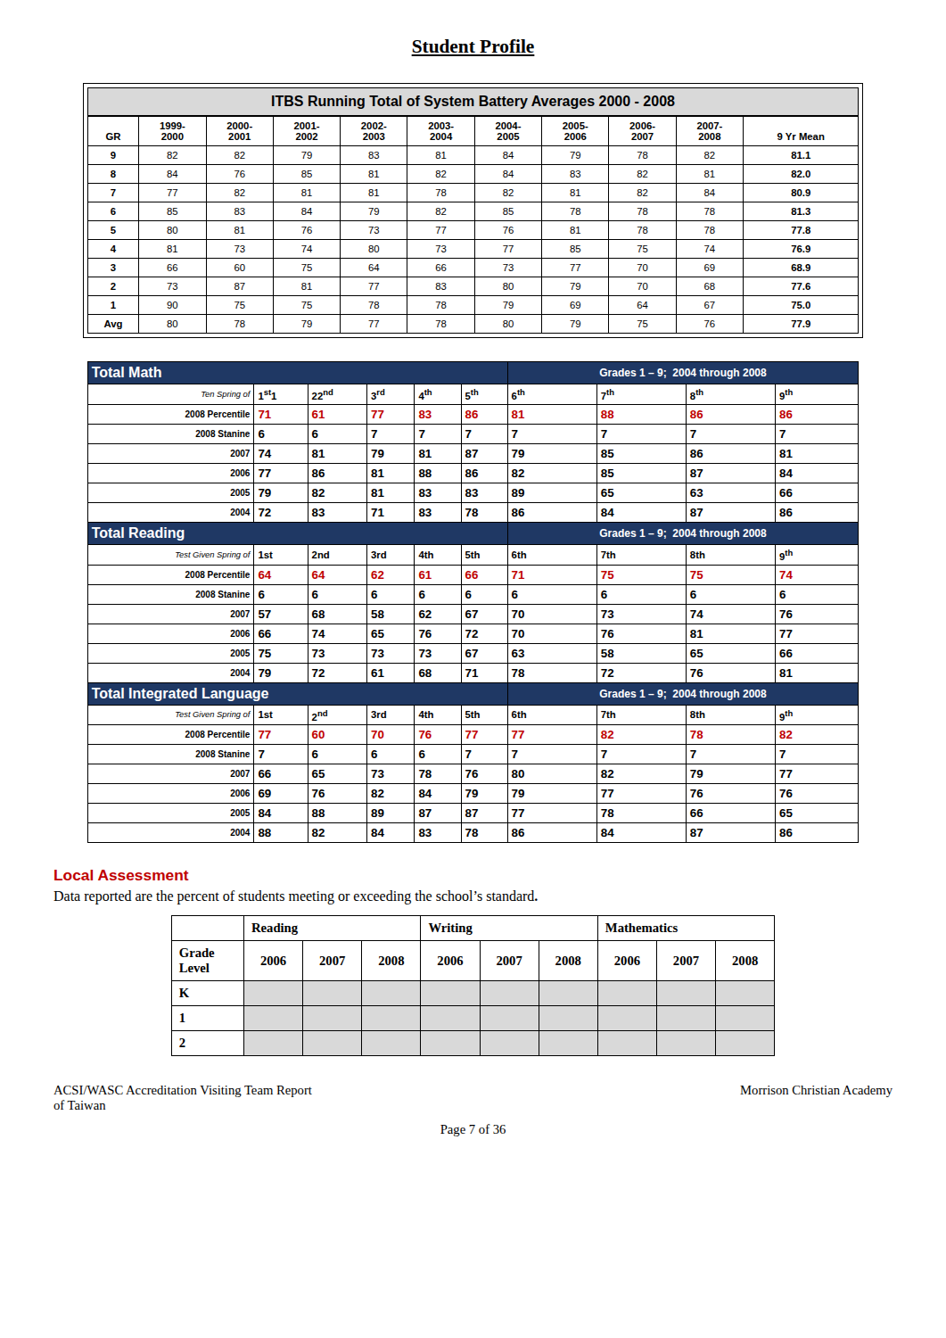Student Profile
ITBS Running Total of System Battery Averages 2000 - 2008
| GR | 1999- 2000 | 2000- 2001 | 2001- 2002 | 2002- 2003 | 2003- 2004 | 2004- 2005 | 2005- 2006 | 2006- 2007 | 2007- 2008 | 9 Yr Mean |
| --- | --- | --- | --- | --- | --- | --- | --- | --- | --- | --- |
| 9 | 82 | 82 | 79 | 83 | 81 | 84 | 79 | 78 | 82 | 81.1 |
| 8 | 84 | 76 | 85 | 81 | 82 | 84 | 83 | 82 | 81 | 82.0 |
| 7 | 77 | 82 | 81 | 81 | 78 | 82 | 81 | 82 | 84 | 80.9 |
| 6 | 85 | 83 | 84 | 79 | 82 | 85 | 78 | 78 | 78 | 81.3 |
| 5 | 80 | 81 | 76 | 73 | 77 | 76 | 81 | 78 | 78 | 77.8 |
| 4 | 81 | 73 | 74 | 80 | 73 | 77 | 85 | 75 | 74 | 76.9 |
| 3 | 66 | 60 | 75 | 64 | 66 | 73 | 77 | 70 | 69 | 68.9 |
| 2 | 73 | 87 | 81 | 77 | 83 | 80 | 79 | 70 | 68 | 77.6 |
| 1 | 90 | 75 | 75 | 78 | 78 | 79 | 69 | 64 | 67 | 75.0 |
| Avg | 80 | 78 | 79 | 77 | 78 | 80 | 79 | 75 | 76 | 77.9 |
| Total Math | Grades 1 – 9; 2004 through 2008 |
| Ten Spring of | 1 st 1 | 22 nd | 3 rd | 4 th | 5 th | 6 th | 7 th | 8 th | 9 th |
| 2008 Percentile | 71 | 61 | 77 | 83 | 86 | 81 | 88 | 86 | 86 |
| 2008 Stanine | 6 | 6 | 7 | 7 | 7 | 7 | 7 | 7 | 7 |
| 2007 | 74 | 81 | 79 | 81 | 87 | 79 | 85 | 86 | 81 |
| 2006 | 77 | 86 | 81 | 88 | 86 | 82 | 85 | 87 | 84 |
| 2005 | 79 | 82 | 81 | 83 | 83 | 89 | 65 | 63 | 66 |
| 2004 | 72 | 83 | 71 | 83 | 78 | 86 | 84 | 87 | 86 |
| Total Reading | Grades 1 – 9; 2004 through 2008 |
| Test Given Spring of | 1st | 2nd | 3rd | 4th | 5th | 6th | 7th | 8th | 9 th |
| 2008 Percentile | 64 | 64 | 62 | 61 | 66 | 71 | 75 | 75 | 74 |
| 2008 Stanine | 6 | 6 | 6 | 6 | 6 | 6 | 6 | 6 | 6 |
| 2007 | 57 | 68 | 58 | 62 | 67 | 70 | 73 | 74 | 76 |
| 2006 | 66 | 74 | 65 | 76 | 72 | 70 | 76 | 81 | 77 |
| 2005 | 75 | 73 | 73 | 73 | 67 | 63 | 58 | 65 | 66 |
| 2004 | 79 | 72 | 61 | 68 | 71 | 78 | 72 | 76 | 81 |
| Total Integrated Language | Grades 1 – 9; 2004 through 2008 |
| Test Given Spring of | 1st | 2 nd | 3rd | 4th | 5th | 6th | 7th | 8th | 9 th |
| 2008 Percentile | 77 | 60 | 70 | 76 | 77 | 77 | 82 | 78 | 82 |
| 2008 Stanine | 7 | 6 | 6 | 6 | 7 | 7 | 7 | 7 | 7 |
| 2007 | 66 | 65 | 73 | 78 | 76 | 80 | 82 | 79 | 77 |
| 2006 | 69 | 76 | 82 | 84 | 79 | 79 | 77 | 76 | 76 |
| 2005 | 84 | 88 | 89 | 87 | 87 | 77 | 78 | 66 | 65 |
| 2004 | 88 | 82 | 84 | 83 | 78 | 86 | 84 | 87 | 86 |
Local Assessment
Data reported are the percent of students meeting or exceeding the school’s standard.
| | Reading | Writing | Mathematics |
| --- | --- | --- | --- |
| Grade Level | 2006 | 2007 | 2008 | 2006 | 2007 | 2008 | 2006 | 2007 | 2008 |
| K | | | | | | | | | |
| 1 | | | | | | | | | |
| 2 | | | | | | | | | |
ACSI/WASC Accreditation Visiting Team Report
of Taiwan
Morrison Christian Academy
Page 7 of 36